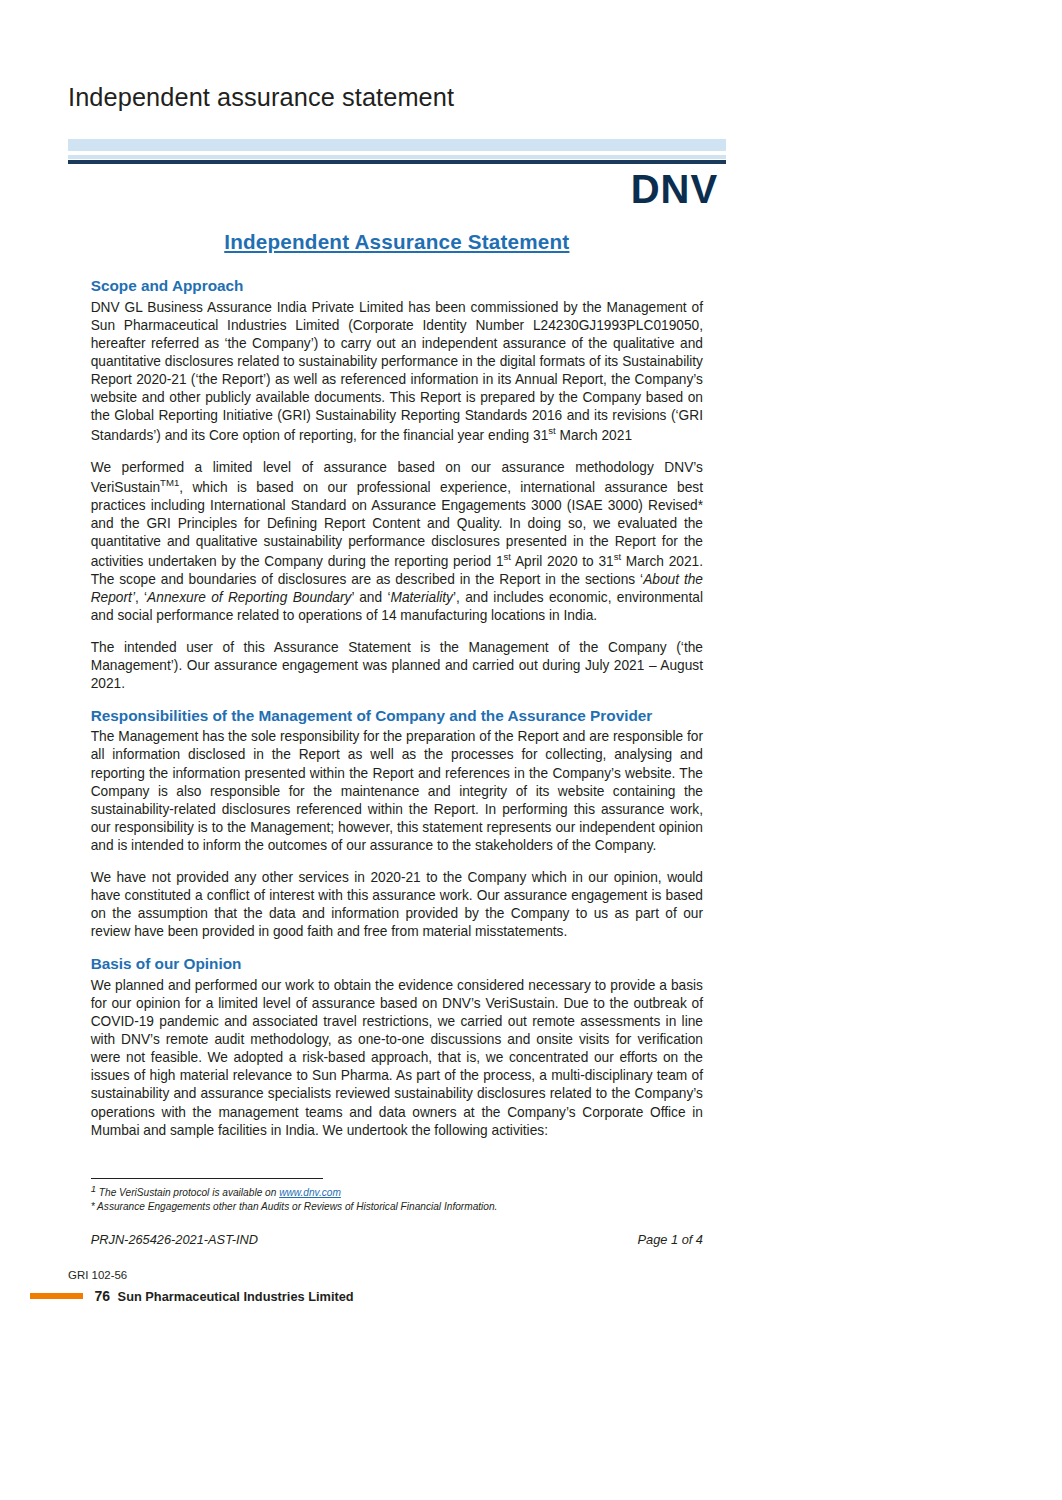Independent assurance statement
DNV
Independent Assurance Statement
Scope and Approach
DNV GL Business Assurance India Private Limited has been commissioned by the Management of Sun Pharmaceutical Industries Limited (Corporate Identity Number L24230GJ1993PLC019050, hereafter referred as ‘the Company’) to carry out an independent assurance of the qualitative and quantitative disclosures related to sustainability performance in the digital formats of its Sustainability Report 2020-21 (‘the Report’) as well as referenced information in its Annual Report, the Company’s website and other publicly available documents. This Report is prepared by the Company based on the Global Reporting Initiative (GRI) Sustainability Reporting Standards 2016 and its revisions (‘GRI Standards’) and its Core option of reporting, for the financial year ending 31st March 2021
We performed a limited level of assurance based on our assurance methodology DNV’s VeriSustainTM1, which is based on our professional experience, international assurance best practices including International Standard on Assurance Engagements 3000 (ISAE 3000) Revised* and the GRI Principles for Defining Report Content and Quality. In doing so, we evaluated the quantitative and qualitative sustainability performance disclosures presented in the Report for the activities undertaken by the Company during the reporting period 1st April 2020 to 31st March 2021. The scope and boundaries of disclosures are as described in the Report in the sections ‘About the Report’, ‘Annexure of Reporting Boundary’ and ‘Materiality’, and includes economic, environmental and social performance related to operations of 14 manufacturing locations in India.
The intended user of this Assurance Statement is the Management of the Company (‘the Management’). Our assurance engagement was planned and carried out during July 2021 – August 2021.
Responsibilities of the Management of Company and the Assurance Provider
The Management has the sole responsibility for the preparation of the Report and are responsible for all information disclosed in the Report as well as the processes for collecting, analysing and reporting the information presented within the Report and references in the Company’s website. The Company is also responsible for the maintenance and integrity of its website containing the sustainability-related disclosures referenced within the Report. In performing this assurance work, our responsibility is to the Management; however, this statement represents our independent opinion and is intended to inform the outcomes of our assurance to the stakeholders of the Company.
We have not provided any other services in 2020-21 to the Company which in our opinion, would have constituted a conflict of interest with this assurance work. Our assurance engagement is based on the assumption that the data and information provided by the Company to us as part of our review have been provided in good faith and free from material misstatements.
Basis of our Opinion
We planned and performed our work to obtain the evidence considered necessary to provide a basis for our opinion for a limited level of assurance based on DNV’s VeriSustain. Due to the outbreak of COVID-19 pandemic and associated travel restrictions, we carried out remote assessments in line with DNV’s remote audit methodology, as one-to-one discussions and onsite visits for verification were not feasible. We adopted a risk-based approach, that is, we concentrated our efforts on the issues of high material relevance to Sun Pharma. As part of the process, a multi-disciplinary team of sustainability and assurance specialists reviewed sustainability disclosures related to the Company’s operations with the management teams and data owners at the Company’s Corporate Office in Mumbai and sample facilities in India. We undertook the following activities:
1 The VeriSustain protocol is available on www.dnv.com
* Assurance Engagements other than Audits or Reviews of Historical Financial Information.
PRJN-265426-2021-AST-IND
Page 1 of 4
GRI 102-56
76
Sun Pharmaceutical Industries Limited